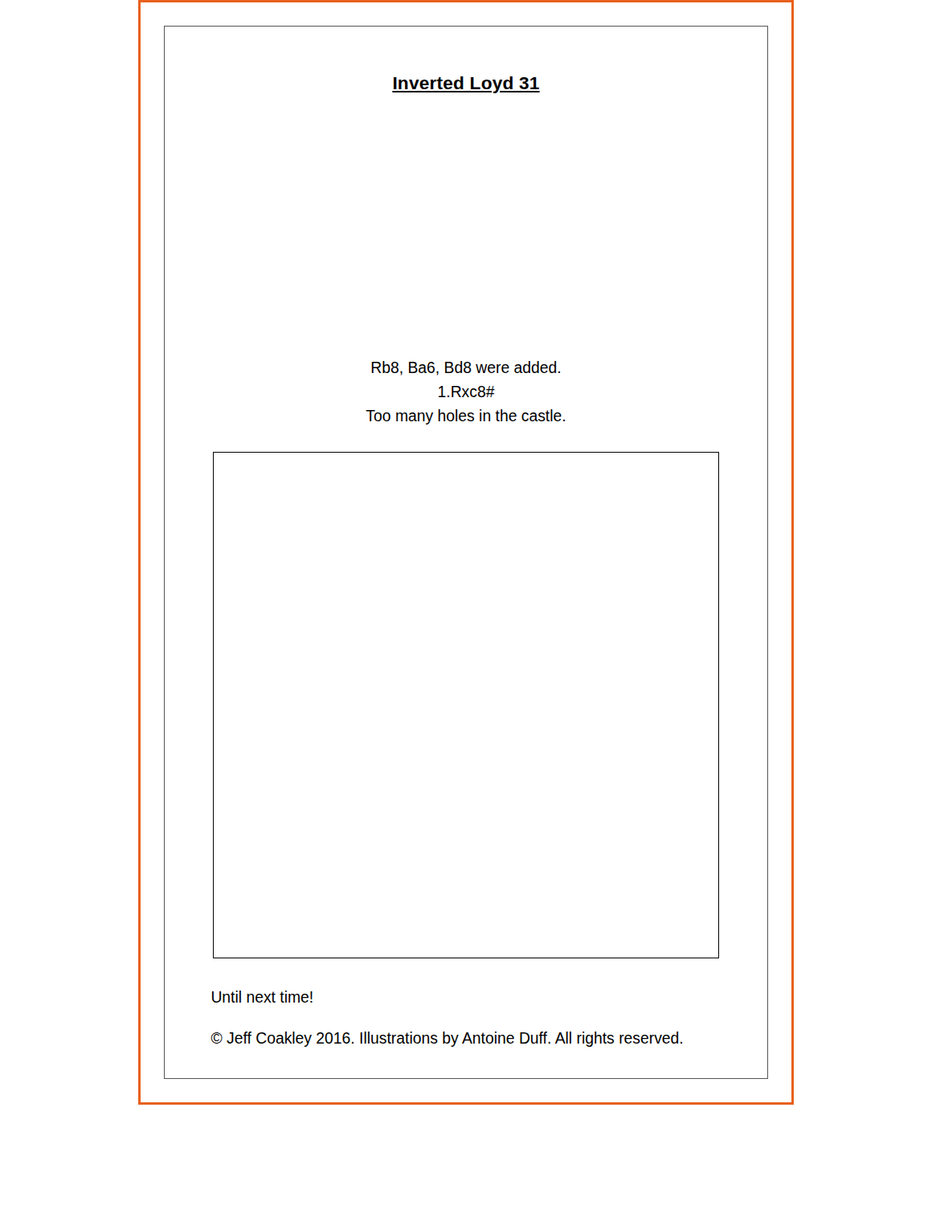Inverted Loyd 31
Rb8, Ba6, Bd8 were added. 1.Rxc8# Too many holes in the castle.
Until next time!
© Jeff Coakley 2016. Illustrations by Antoine Duff. All rights reserved.